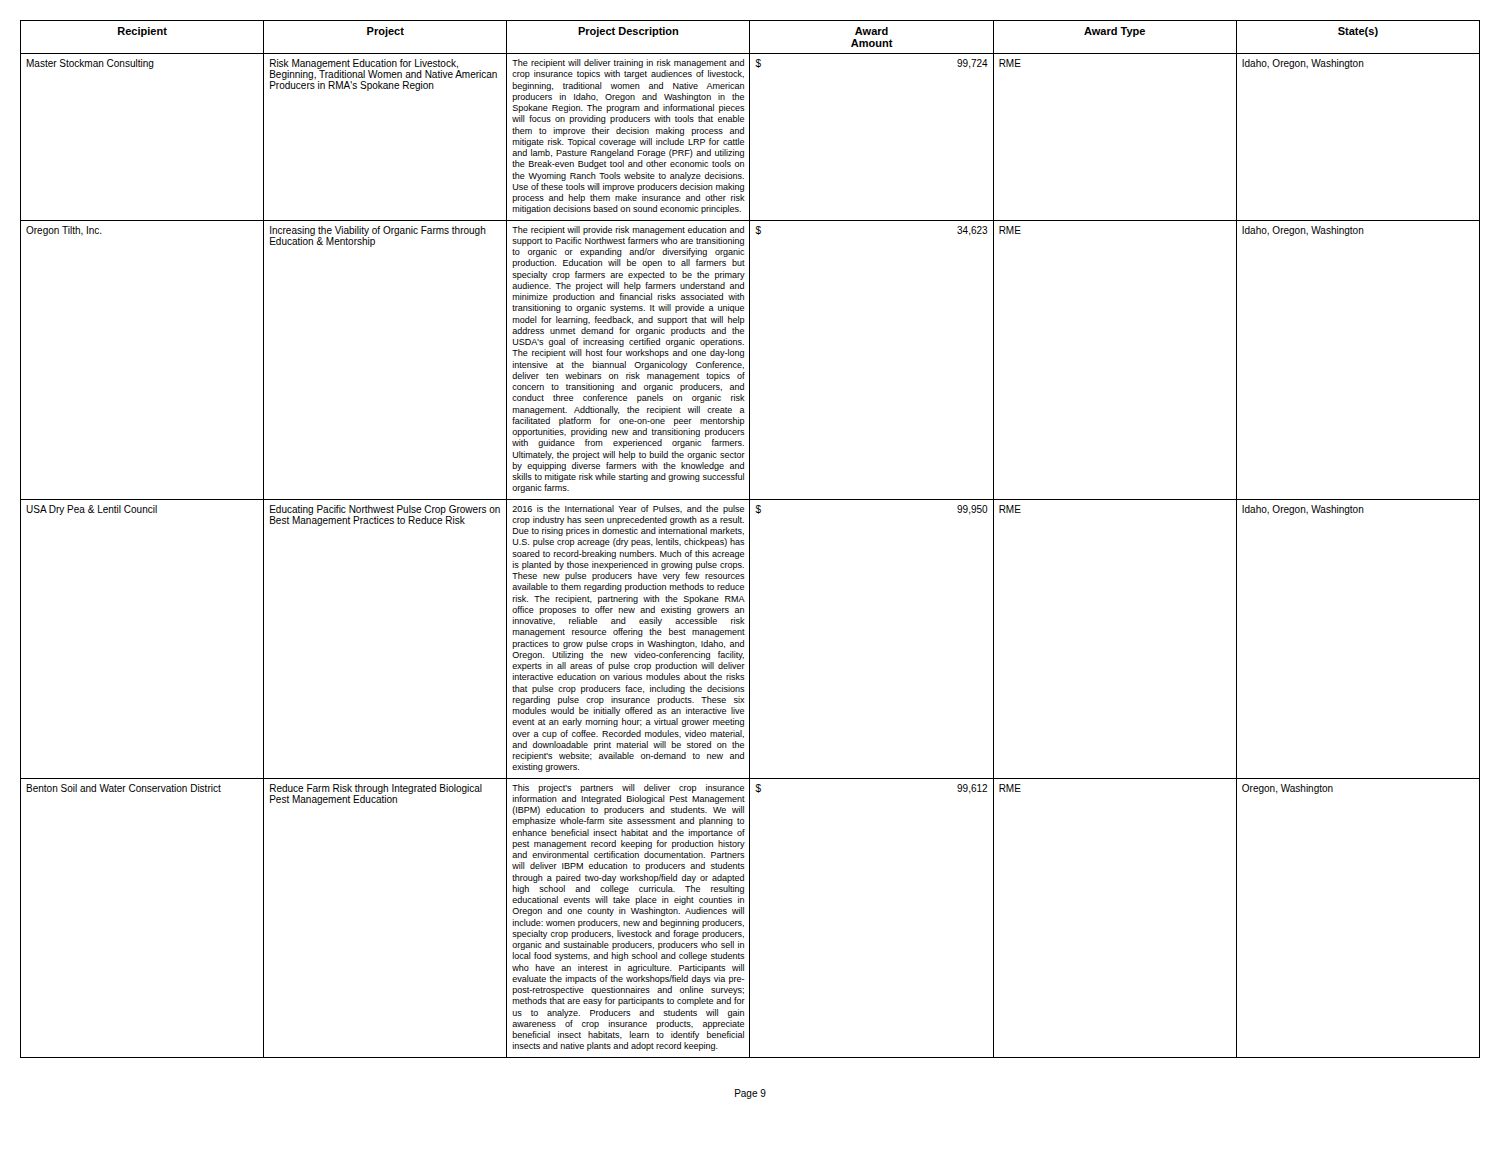| Recipient | Project | Project Description | Award Amount | Award Type | State(s) |
| --- | --- | --- | --- | --- | --- |
| Master Stockman Consulting | Risk Management Education for Livestock, Beginning, Traditional Women and Native American Producers in RMA's Spokane Region | The recipient will deliver training in risk management and crop insurance topics with target audiences of livestock, beginning, traditional women and Native American producers in Idaho, Oregon and Washington in the Spokane Region. The program and informational pieces will focus on providing producers with tools that enable them to improve their decision making process and mitigate risk. Topical coverage will include LRP for cattle and lamb, Pasture Rangeland Forage (PRF) and utilizing the Break-even Budget tool and other economic tools on the Wyoming Ranch Tools website to analyze decisions. Use of these tools will improve producers decision making process and help them make insurance and other risk mitigation decisions based on sound economic principles. | $ 99,724 | RME | Idaho, Oregon, Washington |
| Oregon Tilth, Inc. | Increasing the Viability of Organic Farms through Education & Mentorship | The recipient will provide risk management education and support to Pacific Northwest farmers who are transitioning to organic or expanding and/or diversifying organic production. Education will be open to all farmers but specialty crop farmers are expected to be the primary audience. The project will help farmers understand and minimize production and financial risks associated with transitioning to organic systems. It will provide a unique model for learning, feedback, and support that will help address unmet demand for organic products and the USDA's goal of increasing certified organic operations. The recipient will host four workshops and one day-long intensive at the biannual Organicology Conference, deliver ten webinars on risk management topics of concern to transitioning and organic producers, and conduct three conference panels on organic risk management. Addtionally, the recipient will create a facilitated platform for one-on-one peer mentorship opportunities, providing new and transitioning producers with guidance from experienced organic farmers. Ultimately, the project will help to build the organic sector by equipping diverse farmers with the knowledge and skills to mitigate risk while starting and growing successful organic farms. | $ 34,623 | RME | Idaho, Oregon, Washington |
| USA Dry Pea & Lentil Council | Educating Pacific Northwest Pulse Crop Growers on Best Management Practices to Reduce Risk | 2016 is the International Year of Pulses, and the pulse crop industry has seen unprecedented growth as a result. Due to rising prices in domestic and international markets, U.S. pulse crop acreage (dry peas, lentils, chickpeas) has soared to record-breaking numbers. Much of this acreage is planted by those inexperienced in growing pulse crops. These new pulse producers have very few resources available to them regarding production methods to reduce risk. The recipient, partnering with the Spokane RMA office proposes to offer new and existing growers an innovative, reliable and easily accessible risk management resource offering the best management practices to grow pulse crops in Washington, Idaho, and Oregon. Utilizing the new video-conferencing facility, experts in all areas of pulse crop production will deliver interactive education on various modules about the risks that pulse crop producers face, including the decisions regarding pulse crop insurance products. These six modules would be initially offered as an interactive live event at an early morning hour; a virtual grower meeting over a cup of coffee. Recorded modules, video material, and downloadable print material will be stored on the recipient's website; available on-demand to new and existing growers. | $ 99,950 | RME | Idaho, Oregon, Washington |
| Benton Soil and Water Conservation District | Reduce Farm Risk through Integrated Biological Pest Management Education | This project's partners will deliver crop insurance information and Integrated Biological Pest Management (IBPM) education to producers and students. We will emphasize whole-farm site assessment and planning to enhance beneficial insect habitat and the importance of pest management record keeping for production history and environmental certification documentation. Partners will deliver IBPM education to producers and students through a paired two-day workshop/field day or adapted high school and college curricula. The resulting educational events will take place in eight counties in Oregon and one county in Washington. Audiences will include: women producers, new and beginning producers, specialty crop producers, livestock and forage producers, organic and sustainable producers, producers who sell in local food systems, and high school and college students who have an interest in agriculture. Participants will evaluate the impacts of the workshops/field days via pre- post-retrospective questionnaires and online surveys; methods that are easy for participants to complete and for us to analyze. Producers and students will gain awareness of crop insurance products, appreciate beneficial insect habitats, learn to identify beneficial insects and native plants and adopt record keeping. | $ 99,612 | RME | Oregon, Washington |
Page 9